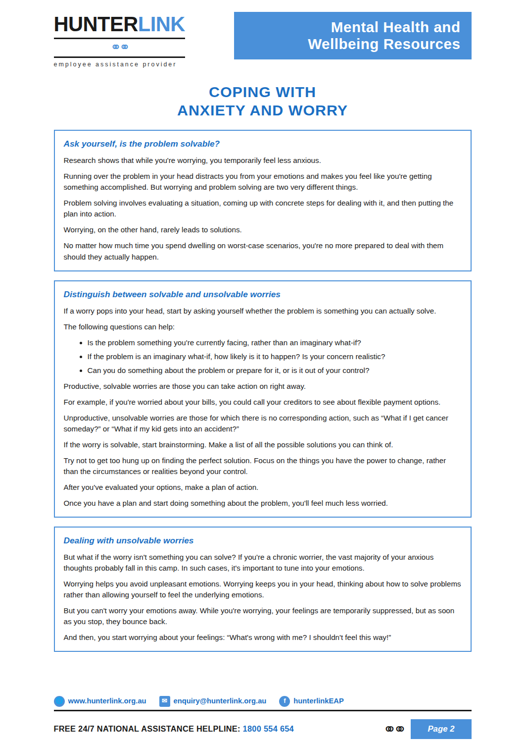HUNTER LINK
⚭⚭
employee assistance provider
Mental Health and
Wellbeing Resources
Coping with
Anxiety and Worry
Ask yourself, is the problem solvable?
Research shows that while you're worrying, you temporarily feel less anxious.
Running over the problem in your head distracts you from your emotions and makes you feel like you're getting something accomplished. But worrying and problem solving are two very different things.
Problem solving involves evaluating a situation, coming up with concrete steps for dealing with it, and then putting the plan into action.
Worrying, on the other hand, rarely leads to solutions.
No matter how much time you spend dwelling on worst-case scenarios, you're no more prepared to deal with them should they actually happen.
Distinguish between solvable and unsolvable worries
If a worry pops into your head, start by asking yourself whether the problem is something you can actually solve.
The following questions can help:
Is the problem something you're currently facing, rather than an imaginary what-if?
If the problem is an imaginary what-if, how likely is it to happen? Is your concern realistic?
Can you do something about the problem or prepare for it, or is it out of your control?
Productive, solvable worries are those you can take action on right away.
For example, if you're worried about your bills, you could call your creditors to see about flexible payment options.
Unproductive, unsolvable worries are those for which there is no corresponding action, such as “What if I get cancer someday?” or “What if my kid gets into an accident?”
If the worry is solvable, start brainstorming. Make a list of all the possible solutions you can think of.
Try not to get too hung up on finding the perfect solution. Focus on the things you have the power to change, rather than the circumstances or realities beyond your control.
After you've evaluated your options, make a plan of action.
Once you have a plan and start doing something about the problem, you'll feel much less worried.
Dealing with unsolvable worries
But what if the worry isn't something you can solve? If you're a chronic worrier, the vast majority of your anxious thoughts probably fall in this camp. In such cases, it's important to tune into your emotions.
Worrying helps you avoid unpleasant emotions. Worrying keeps you in your head, thinking about how to solve problems rather than allowing yourself to feel the underlying emotions.
But you can't worry your emotions away. While you're worrying, your feelings are temporarily suppressed, but as soon as you stop, they bounce back.
And then, you start worrying about your feelings: “What's wrong with me? I shouldn't feel this way!”
🌐www.hunterlink.org.au ✉enquiry@hunterlink.org.au fhunterlinkEAP
FREE 24/7 NATIONAL ASSISTANCE HELPLINE: 1800 554 654
⚭⚭ Page 2